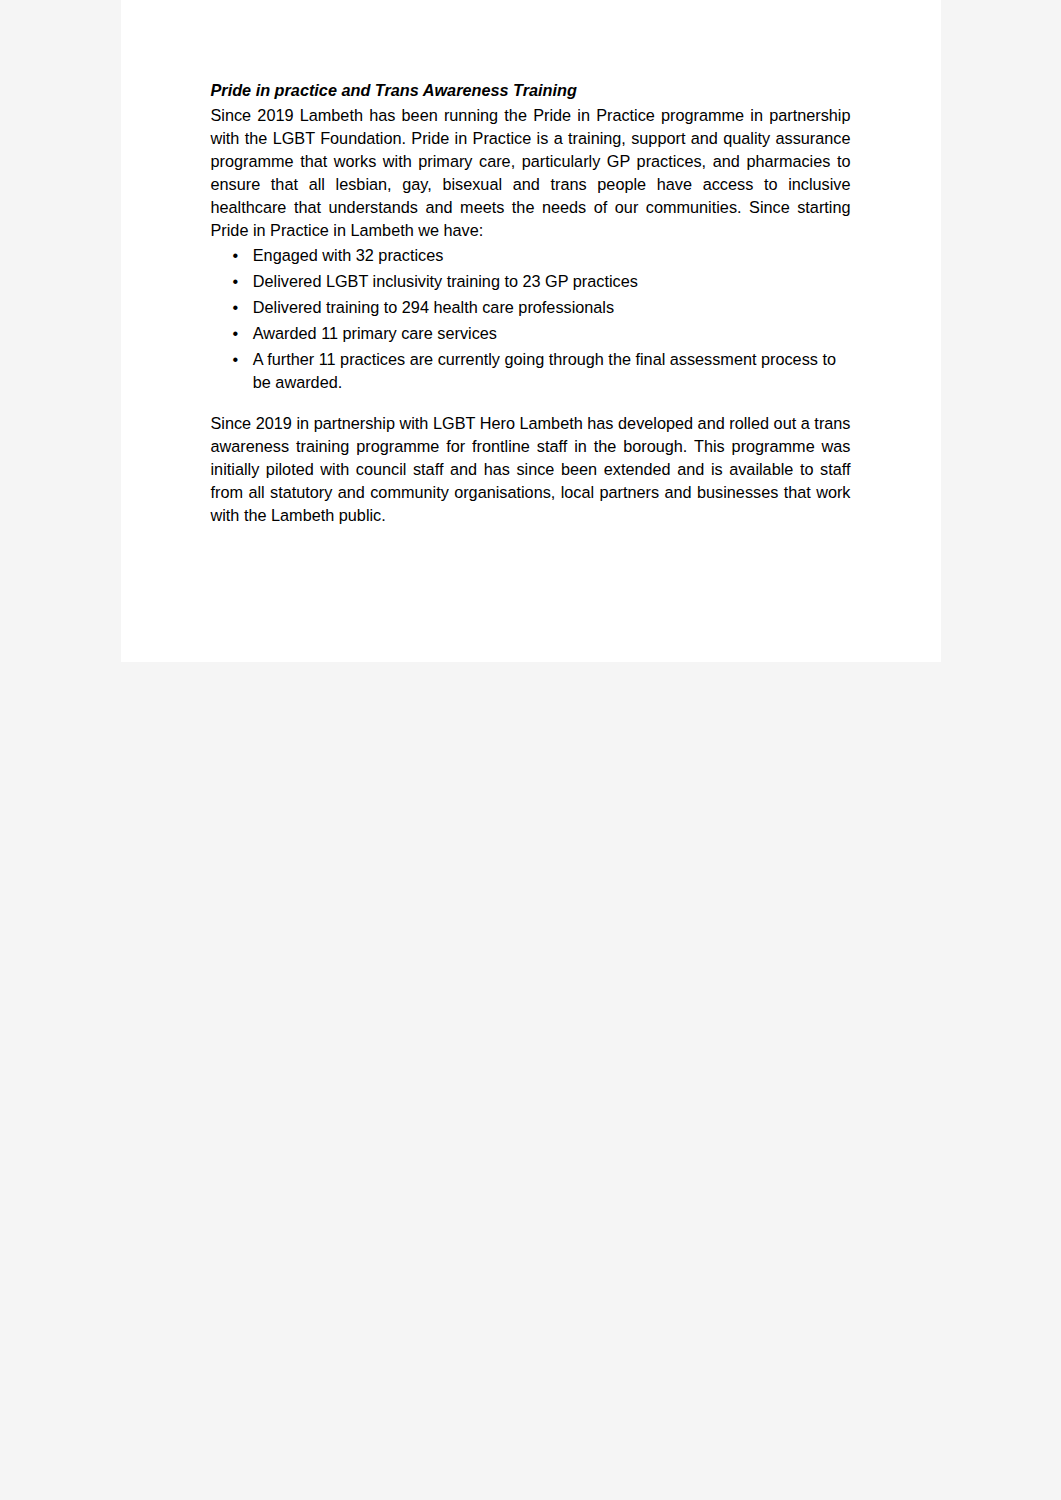Pride in practice and Trans Awareness Training
Since 2019 Lambeth has been running the Pride in Practice programme in partnership with the LGBT Foundation. Pride in Practice is a training, support and quality assurance programme that works with primary care, particularly GP practices, and pharmacies to ensure that all lesbian, gay, bisexual and trans people have access to inclusive healthcare that understands and meets the needs of our communities. Since starting Pride in Practice in Lambeth we have:
Engaged with 32 practices
Delivered LGBT inclusivity training to 23 GP practices
Delivered training to 294 health care professionals
Awarded 11 primary care services
A further 11 practices are currently going through the final assessment process to be awarded.
Since 2019 in partnership with LGBT Hero Lambeth has developed and rolled out a trans awareness training programme for frontline staff in the borough. This programme was initially piloted with council staff and has since been extended and is available to staff from all statutory and community organisations, local partners and businesses that work with the Lambeth public.